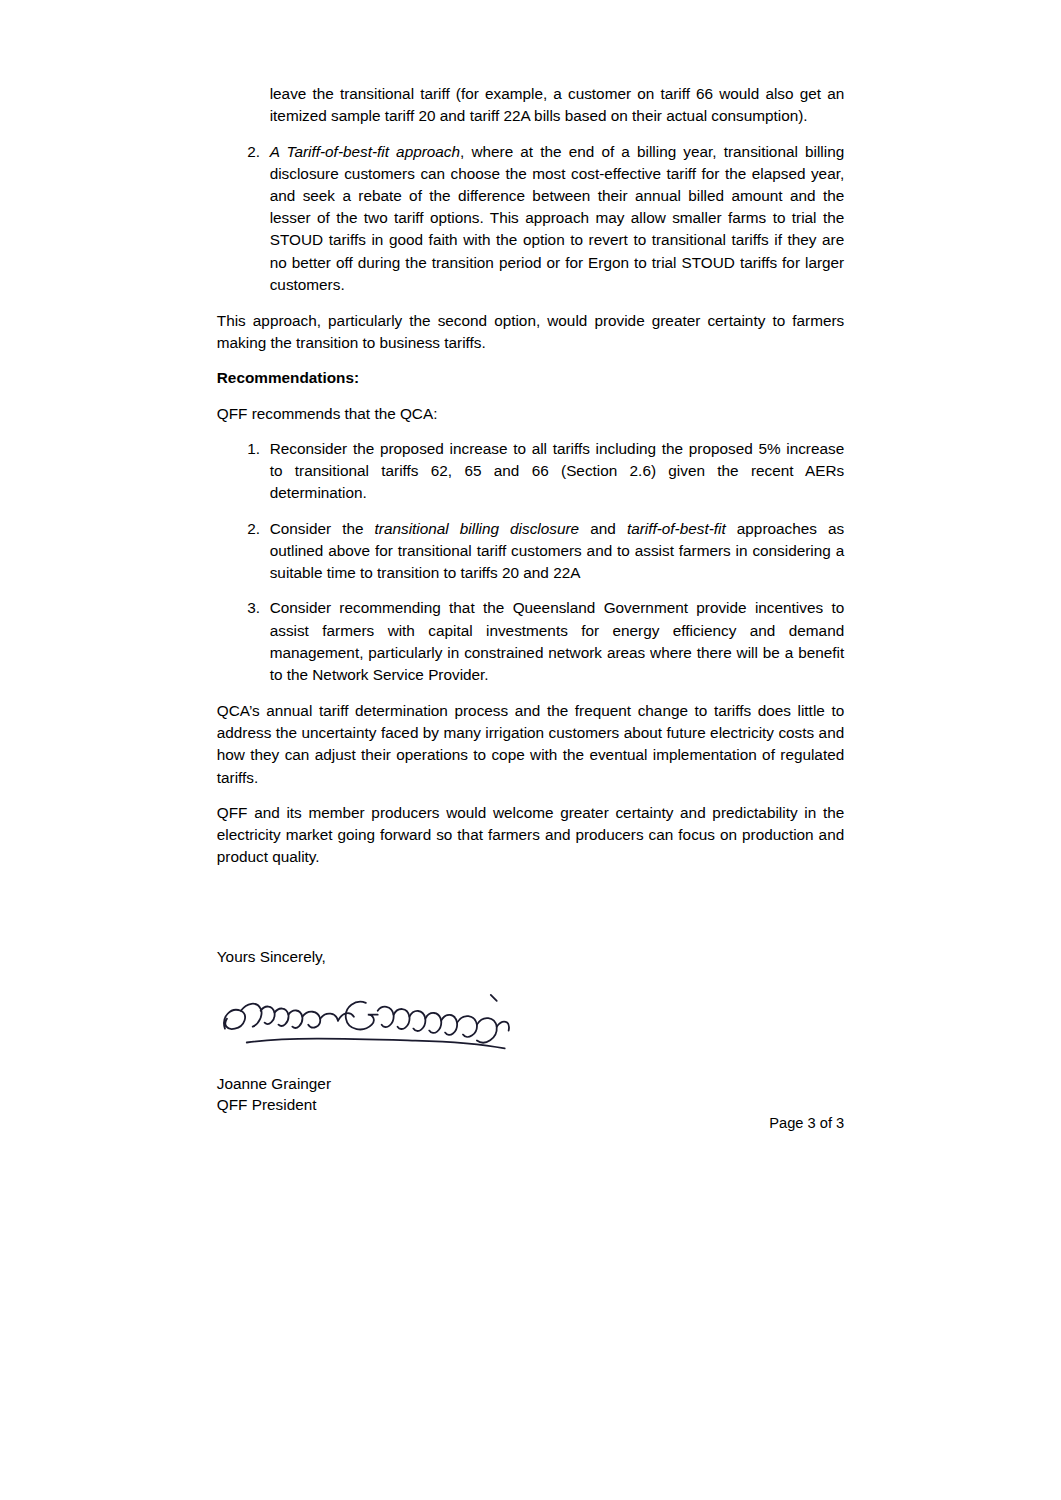leave the transitional tariff (for example, a customer on tariff 66 would also get an itemized sample tariff 20 and tariff 22A bills based on their actual consumption).
A Tariff-of-best-fit approach, where at the end of a billing year, transitional billing disclosure customers can choose the most cost-effective tariff for the elapsed year, and seek a rebate of the difference between their annual billed amount and the lesser of the two tariff options. This approach may allow smaller farms to trial the STOUD tariffs in good faith with the option to revert to transitional tariffs if they are no better off during the transition period or for Ergon to trial STOUD tariffs for larger customers.
This approach, particularly the second option, would provide greater certainty to farmers making the transition to business tariffs.
Recommendations:
QFF recommends that the QCA:
Reconsider the proposed increase to all tariffs including the proposed 5% increase to transitional tariffs 62, 65 and 66 (Section 2.6) given the recent AERs determination.
Consider the transitional billing disclosure and tariff-of-best-fit approaches as outlined above for transitional tariff customers and to assist farmers in considering a suitable time to transition to tariffs 20 and 22A
Consider recommending that the Queensland Government provide incentives to assist farmers with capital investments for energy efficiency and demand management, particularly in constrained network areas where there will be a benefit to the Network Service Provider.
QCA’s annual tariff determination process and the frequent change to tariffs does little to address the uncertainty faced by many irrigation customers about future electricity costs and how they can adjust their operations to cope with the eventual implementation of regulated tariffs.
QFF and its member producers would welcome greater certainty and predictability in the electricity market going forward so that farmers and producers can focus on production and product quality.
Yours Sincerely,
Joanne Grainger
QFF President
Page 3 of 3